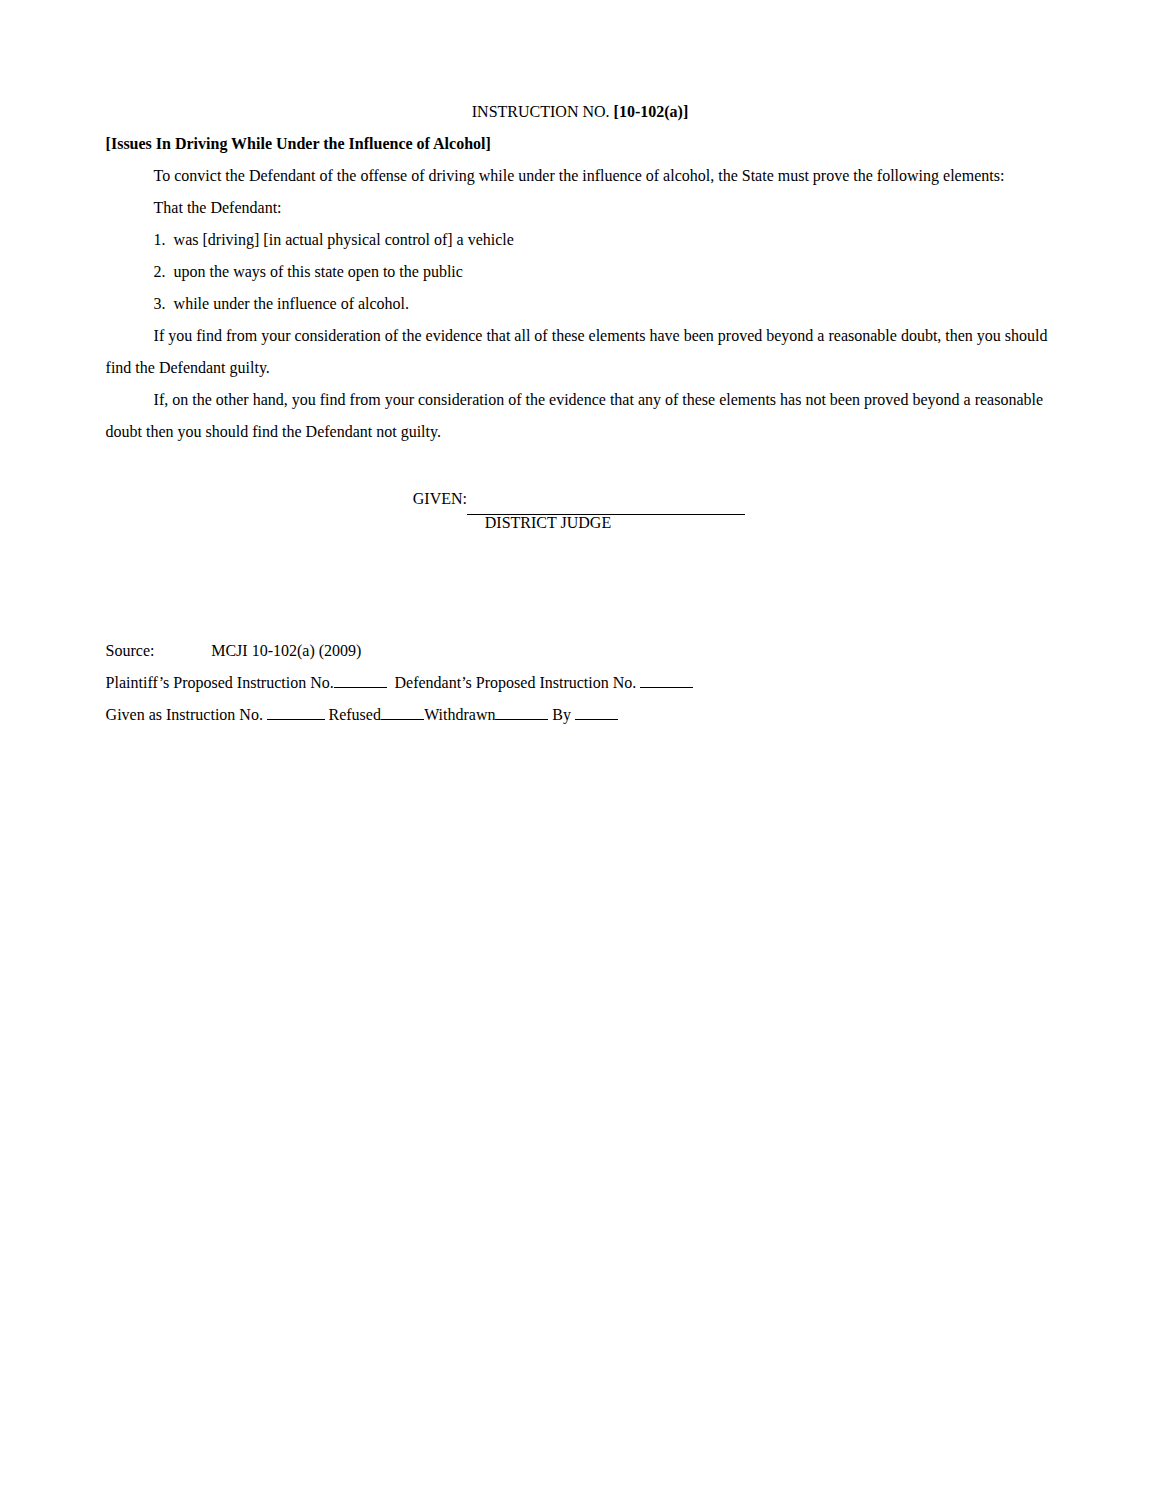INSTRUCTION NO. [10-102(a)]
[Issues In Driving While Under the Influence of Alcohol]
To convict the Defendant of the offense of driving while under the influence of alcohol, the State must prove the following elements:
That the Defendant:
1. was [driving] [in actual physical control of] a vehicle
2. upon the ways of this state open to the public
3. while under the influence of alcohol.
If you find from your consideration of the evidence that all of these elements have been proved beyond a reasonable doubt, then you should find the Defendant guilty.
If, on the other hand, you find from your consideration of the evidence that any of these elements has not been proved beyond a reasonable doubt then you should find the Defendant not guilty.
GIVEN:
DISTRICT JUDGE
Source: MCJI 10-102(a) (2009)
Plaintiff’s Proposed Instruction No. Defendant’s Proposed Instruction No.
Given as Instruction No. Refused Withdrawn By